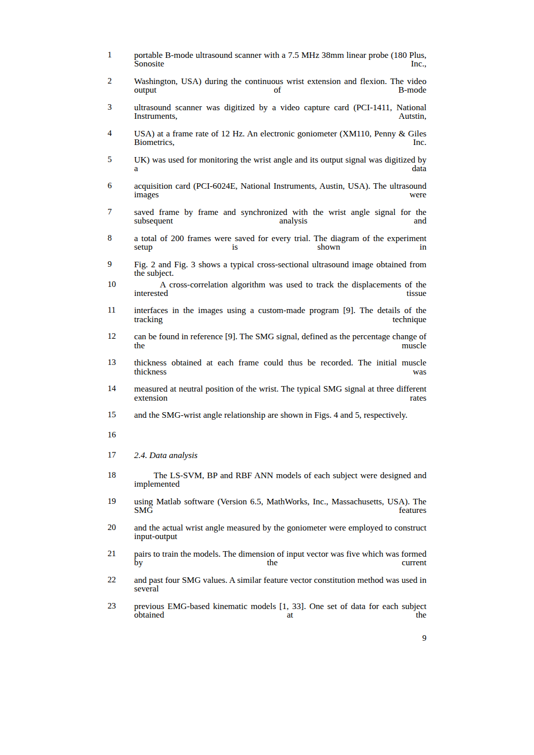| 1 | portable B-mode ultrasound scanner with a 7.5 MHz 38mm linear probe (180 Plus, Sonosite Inc., |
| 2 | Washington, USA) during the continuous wrist extension and flexion. The video output of B-mode |
| 3 | ultrasound scanner was digitized by a video capture card (PCI-1411, National Instruments, Autstin, |
| 4 | USA) at a frame rate of 12 Hz. An electronic goniometer (XM110, Penny & Giles Biometrics, Inc. |
| 5 | UK) was used for monitoring the wrist angle and its output signal was digitized by a data |
| 6 | acquisition card (PCI-6024E, National Instruments, Austin, USA). The ultrasound images were |
| 7 | saved frame by frame and synchronized with the wrist angle signal for the subsequent analysis and |
| 8 | a total of 200 frames were saved for every trial. The diagram of the experiment setup is shown in |
| 9 | Fig. 2 and Fig. 3 shows a typical cross-sectional ultrasound image obtained from the subject. |
| 10 | A cross-correlation algorithm was used to track the displacements of the interested tissue |
| 11 | interfaces in the images using a custom-made program [9]. The details of the tracking technique |
| 12 | can be found in reference [9]. The SMG signal, defined as the percentage change of the muscle |
| 13 | thickness obtained at each frame could thus be recorded. The initial muscle thickness was |
| 14 | measured at neutral position of the wrist. The typical SMG signal at three different extension rates |
| 15 | and the SMG-wrist angle relationship are shown in Figs. 4 and 5, respectively. |
| 16 | |
| 17 | 2.4. Data analysis |
| 18 | The LS-SVM, BP and RBF ANN models of each subject were designed and implemented |
| 19 | using Matlab software (Version 6.5, MathWorks, Inc., Massachusetts, USA). The SMG features |
| 20 | and the actual wrist angle measured by the goniometer were employed to construct input-output |
| 21 | pairs to train the models. The dimension of input vector was five which was formed by the current |
| 22 | and past four SMG values. A similar feature vector constitution method was used in several |
| 23 | previous EMG-based kinematic models [1, 33]. One set of data for each subject obtained at the |
9